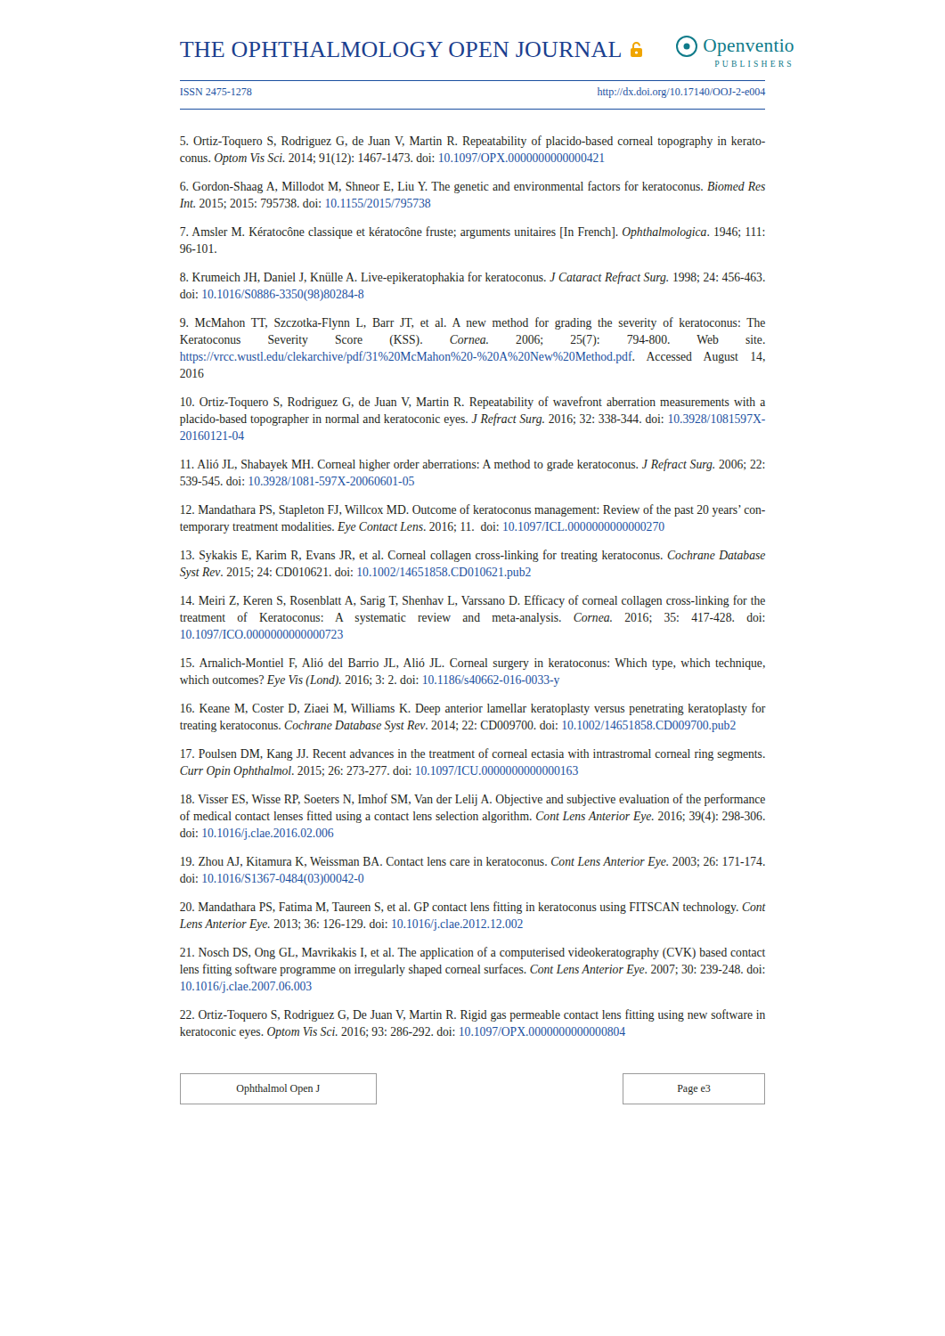THE OPHTHALMOLOGY OPEN JOURNAL
Openventio
Publishers
ISSN 2475-1278 http://dx.doi.org/10.17140/OOJ-2-e004
5. Ortiz-Toquero S, Rodriguez G, de Juan V, Martin R. Repeatability of placido-based corneal topography in keratoconus. Optom Vis Sci. 2014; 91(12): 1467-1473. doi: 10.1097/OPX.0000000000000421
6. Gordon-Shaag A, Millodot M, Shneor E, Liu Y. The genetic and environmental factors for keratoconus. Biomed Res Int. 2015; 2015: 795738. doi: 10.1155/2015/795738
7. Amsler M. Kératocône classique et kératocône fruste; arguments unitaires [In French]. Ophthalmologica. 1946; 111: 96-101.
8. Krumeich JH, Daniel J, Knülle A. Live-epikeratophakia for keratoconus. J Cataract Refract Surg. 1998; 24: 456-463. doi: 10.1016/S0886-3350(98)80284-8
9. McMahon TT, Szczotka-Flynn L, Barr JT, et al. A new method for grading the severity of keratoconus: The Keratoconus Severity Score (KSS). Cornea. 2006; 25(7): 794-800. Web site. https://vrcc.wustl.edu/clekarchive/pdf/31%20McMahon%20-%20A%20New%20Method.pdf. Accessed August 14, 2016
10. Ortiz-Toquero S, Rodriguez G, de Juan V, Martin R. Repeatability of wavefront aberration measurements with a placido-based topographer in normal and keratoconic eyes. J Refract Surg. 2016; 32: 338-344. doi: 10.3928/1081597X-20160121-04
11. Alió JL, Shabayek MH. Corneal higher order aberrations: A method to grade keratoconus. J Refract Surg. 2006; 22: 539-545. doi: 10.3928/1081-597X-20060601-05
12. Mandathara PS, Stapleton FJ, Willcox MD. Outcome of keratoconus management: Review of the past 20 years’ contemporary treatment modalities. Eye Contact Lens. 2016; 11. doi: 10.1097/ICL.0000000000000270
13. Sykakis E, Karim R, Evans JR, et al. Corneal collagen cross-linking for treating keratoconus. Cochrane Database Syst Rev. 2015; 24: CD010621. doi: 10.1002/14651858.CD010621.pub2
14. Meiri Z, Keren S, Rosenblatt A, Sarig T, Shenhav L, Varssano D. Efficacy of corneal collagen cross-linking for the treatment of Keratoconus: A systematic review and meta-analysis. Cornea. 2016; 35: 417-428. doi: 10.1097/ICO.0000000000000723
15. Arnalich-Montiel F, Alió del Barrio JL, Alió JL. Corneal surgery in keratoconus: Which type, which technique, which outcomes? Eye Vis (Lond). 2016; 3: 2. doi: 10.1186/s40662-016-0033-y
16. Keane M, Coster D, Ziaei M, Williams K. Deep anterior lamellar keratoplasty versus penetrating keratoplasty for treating keratoconus. Cochrane Database Syst Rev. 2014; 22: CD009700. doi: 10.1002/14651858.CD009700.pub2
17. Poulsen DM, Kang JJ. Recent advances in the treatment of corneal ectasia with intrastromal corneal ring segments. Curr Opin Ophthalmol. 2015; 26: 273-277. doi: 10.1097/ICU.0000000000000163
18. Visser ES, Wisse RP, Soeters N, Imhof SM, Van der Lelij A. Objective and subjective evaluation of the performance of medical contact lenses fitted using a contact lens selection algorithm. Cont Lens Anterior Eye. 2016; 39(4): 298-306. doi: 10.1016/j.clae.2016.02.006
19. Zhou AJ, Kitamura K, Weissman BA. Contact lens care in keratoconus. Cont Lens Anterior Eye. 2003; 26: 171-174. doi: 10.1016/S1367-0484(03)00042-0
20. Mandathara PS, Fatima M, Taureen S, et al. GP contact lens fitting in keratoconus using FITSCAN technology. Cont Lens Anterior Eye. 2013; 36: 126-129. doi: 10.1016/j.clae.2012.12.002
21. Nosch DS, Ong GL, Mavrikakis I, et al. The application of a computerised videokeratography (CVK) based contact lens fitting software programme on irregularly shaped corneal surfaces. Cont Lens Anterior Eye. 2007; 30: 239-248. doi: 10.1016/j.clae.2007.06.003
22. Ortiz-Toquero S, Rodriguez G, De Juan V, Martin R. Rigid gas permeable contact lens fitting using new software in keratoconic eyes. Optom Vis Sci. 2016; 93: 286-292. doi: 10.1097/OPX.0000000000000804
Ophthalmol Open J
Page e3